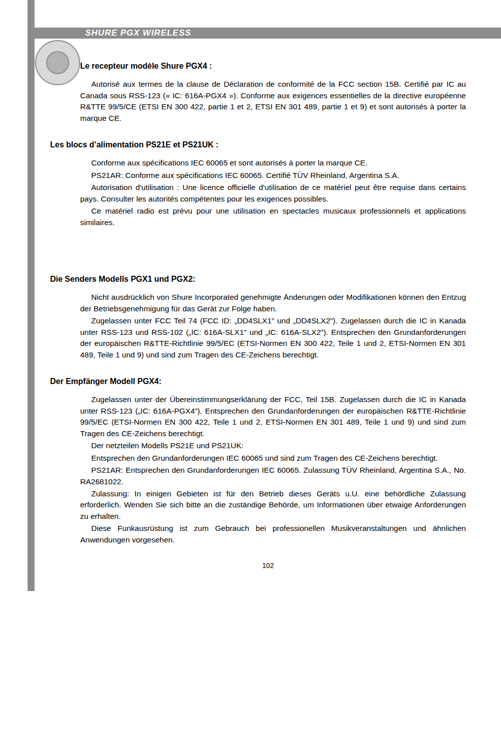SHURE PGX WIRELESS
Le recepteur modèle Shure PGX4 :
Autorisé aux termes de la clause de Déclaration de conformité de la FCC section 15B. Certifié par IC au Canada sous RSS-123 (« IC: 616A-PGX4 »). Conforme aux exigences essentielles de la directive européenne R&TTE 99/5/CE (ETSI EN 300 422, partie 1 et 2, ETSI EN 301 489, partie 1 et 9) et sont autorisés à porter la marque CE.
Les blocs d’alimentation PS21E et PS21UK :
Conforme aux spécifications IEC 60065 et sont autorisés à porter la marque CE.
PS21AR: Conforme aux spécifications IEC 60065. Certifié TÜV Rheinland, Argentina S.A.
Autorisation d'utilisation : Une licence officielle d'utilisation de ce matériel peut être requise dans certains pays. Consulter les autorités compétentes pour les exigences possibles.
Ce matériel radio est prévu pour une utilisation en spectacles musicaux professionnels et applications similaires.
Die Senders Modells PGX1 und PGX2:
Nicht ausdrücklich von Shure Incorporated genehmigte Änderungen oder Modifikationen können den Entzug der Betriebsgenehmigung für das Gerät zur Folge haben.
Zugelassen unter FCC Teil 74 (FCC ID: „DD4SLX1” und „DD4SLX2”). Zugelassen durch die IC in Kanada unter RSS-123 und RSS-102 („IC: 616A-SLX1” und „IC: 616A-SLX2”). Entsprechen den Grundanforderungen der europäischen R&TTE-Richtlinie 99/5/EC (ETSI-Normen EN 300 422, Teile 1 und 2, ETSI-Normen EN 301 489, Teile 1 und 9) und sind zum Tragen des CE-Zeichens berechtigt.
Der Empfänger Modell PGX4:
Zugelassen unter der Übereinstimmungserklärung der FCC, Teil 15B. Zugelassen durch die IC in Kanada unter RSS-123 („IC: 616A-PGX4”). Entsprechen den Grundanforderungen der europäischen R&TTE-Richtlinie 99/5/EC (ETSI-Normen EN 300 422, Teile 1 und 2, ETSI-Normen EN 301 489, Teile 1 und 9) und sind zum Tragen des CE-Zeichens berechtigt.
Der netzteilen Modells PS21E und PS21UK:
Entsprechen den Grundanforderungen IEC 60065 und sind zum Tragen des CE-Zeichens berechtigt.
PS21AR: Entsprechen den Grundanforderungen IEC 60065. Zulassung TÜV Rheinland, Argentina S.A., No. RA2681022.
Zulassung: In einigen Gebieten ist für den Betrieb dieses Geräts u.U. eine behördliche Zulassung erforderlich. Wenden Sie sich bitte an die zuständige Behörde, um Informationen über etwaige Anforderungen zu erhalten.
Diese Funkausrüstung ist zum Gebrauch bei professionellen Musikveranstaltungen und ähnlichen Anwendungen vorgesehen.
102